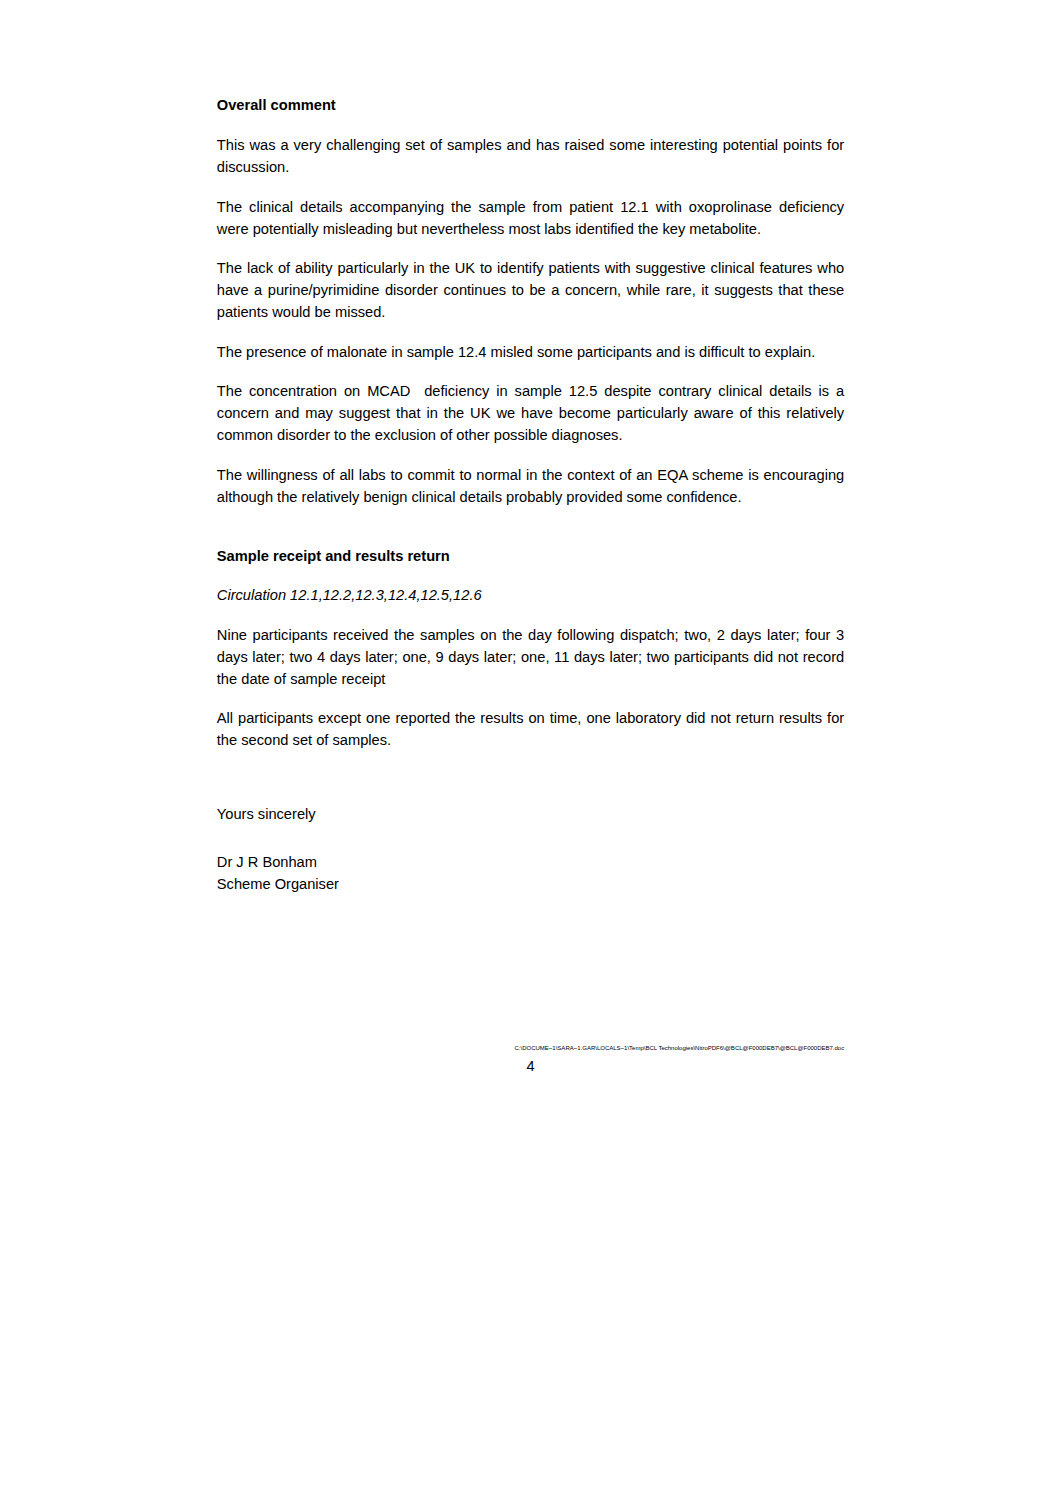Overall comment
This was a very challenging set of samples and has raised some interesting potential points for discussion.
The clinical details accompanying the sample from patient 12.1 with oxoprolinase deficiency were potentially misleading but nevertheless most labs identified the key metabolite.
The lack of ability particularly in the UK to identify patients with suggestive clinical features who have a purine/pyrimidine disorder continues to be a concern, while rare, it suggests that these patients would be missed.
The presence of malonate in sample 12.4 misled some participants and is difficult to explain.
The concentration on MCAD deficiency in sample 12.5 despite contrary clinical details is a concern and may suggest that in the UK we have become particularly aware of this relatively common disorder to the exclusion of other possible diagnoses.
The willingness of all labs to commit to normal in the context of an EQA scheme is encouraging although the relatively benign clinical details probably provided some confidence.
Sample receipt and results return
Circulation 12.1,12.2,12.3,12.4,12.5,12.6
Nine participants received the samples on the day following dispatch; two, 2 days later; four 3 days later; two 4 days later; one, 9 days later; one, 11 days later; two participants did not record the date of sample receipt
All participants except one reported the results on time, one laboratory did not return results for the second set of samples.
Yours sincerely
Dr J R Bonham
Scheme Organiser
C:\DOCUME~1\SARA~1.GAR\LOCALS~1\Temp\BCL Technologies\NitroPDF6\@BCL@F000DEB7\@BCL@F000DEB7.doc
4